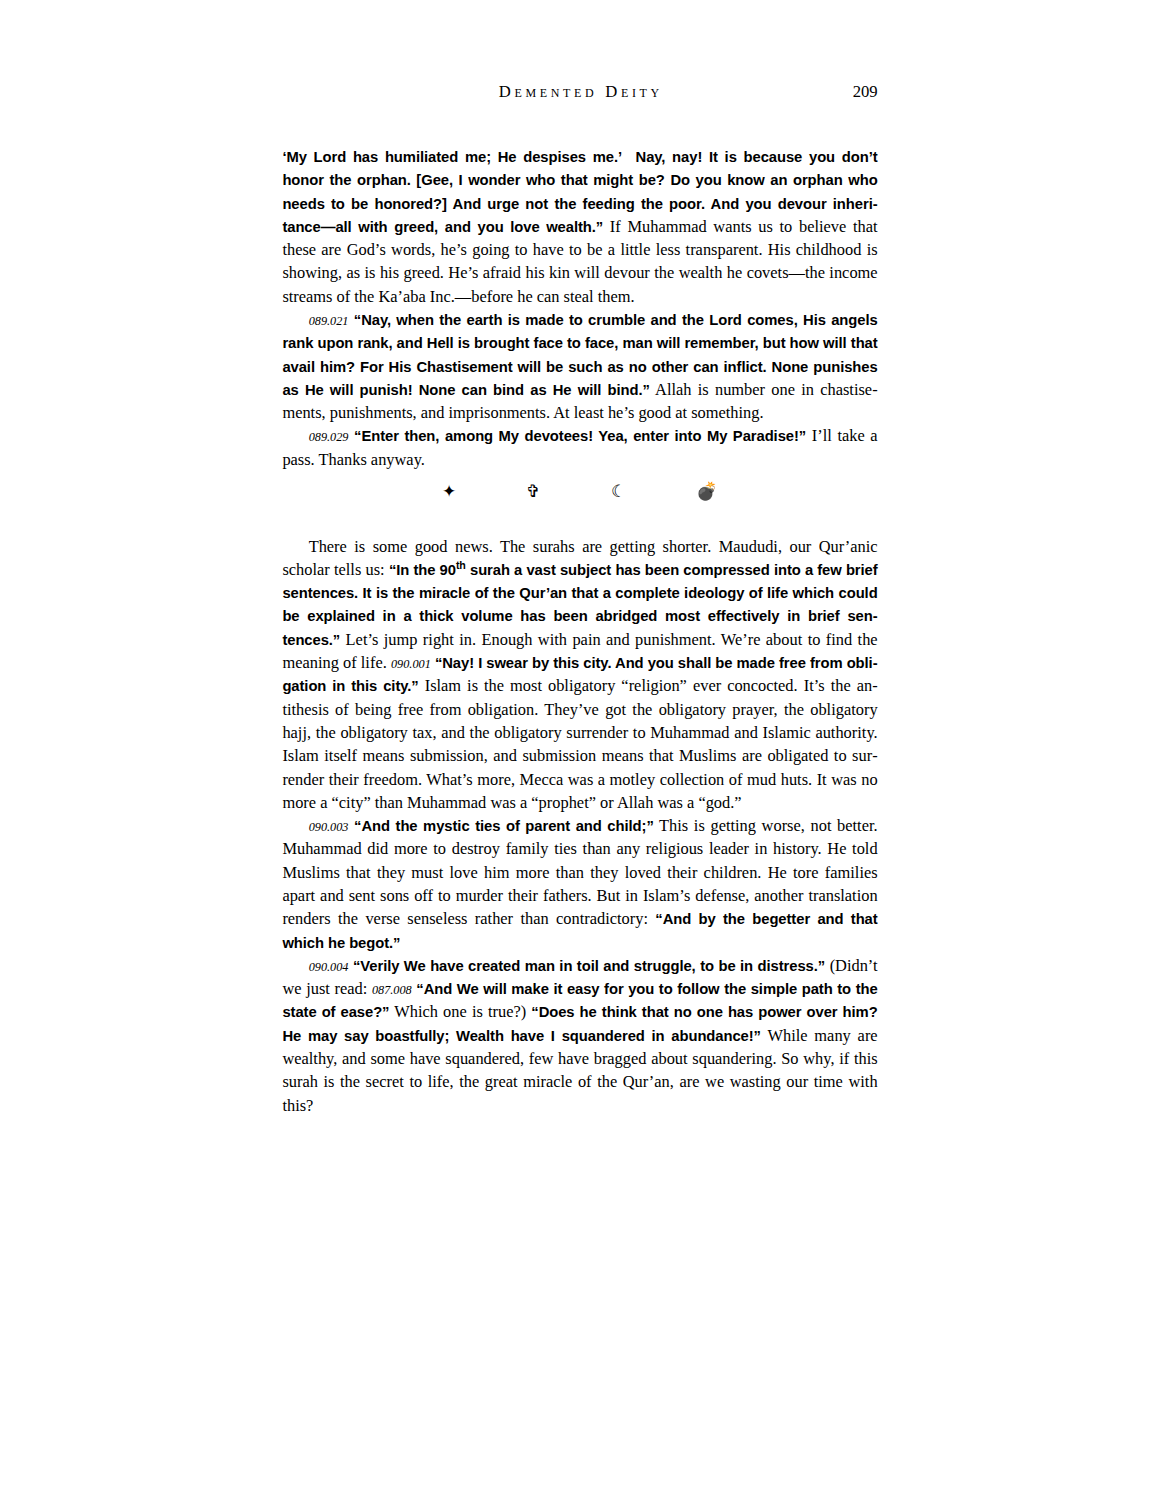Demented Deity 209
‘My Lord has humiliated me; He despises me.’ Nay, nay! It is because you don’t honor the orphan. [Gee, I wonder who that might be? Do you know an orphan who needs to be honored?] And urge not the feeding the poor. And you devour inheritance—all with greed, and you love wealth.” If Muhammad wants us to believe that these are God’s words, he’s going to have to be a little less transparent. His childhood is showing, as is his greed. He’s afraid his kin will devour the wealth he covets—the income streams of the Ka’aba Inc.—before he can steal them.
089.021 “Nay, when the earth is made to crumble and the Lord comes, His angels rank upon rank, and Hell is brought face to face, man will remember, but how will that avail him? For His Chastisement will be such as no other can inflict. None punishes as He will punish! None can bind as He will bind.” Allah is number one in chastisements, punishments, and imprisonments. At least he’s good at something.
089.029 “Enter then, among My devotees! Yea, enter into My Paradise!” I’ll take a pass. Thanks anyway.
✦ ✞ ☾ 💣
There is some good news. The surahs are getting shorter. Maududi, our Qur’anic scholar tells us: “In the 90th surah a vast subject has been compressed into a few brief sentences. It is the miracle of the Qur’an that a complete ideology of life which could be explained in a thick volume has been abridged most effectively in brief sentences.” Let’s jump right in. Enough with pain and punishment. We’re about to find the meaning of life. 090.001 “Nay! I swear by this city. And you shall be made free from obligation in this city.” Islam is the most obligatory “religion” ever concocted. It’s the antithesis of being free from obligation. They’ve got the obligatory prayer, the obligatory hajj, the obligatory tax, and the obligatory surrender to Muhammad and Islamic authority. Islam itself means submission, and submission means that Muslims are obligated to surrender their freedom. What’s more, Mecca was a motley collection of mud huts. It was no more a “city” than Muhammad was a “prophet” or Allah was a “god.”
090.003 “And the mystic ties of parent and child;” This is getting worse, not better. Muhammad did more to destroy family ties than any religious leader in history. He told Muslims that they must love him more than they loved their children. He tore families apart and sent sons off to murder their fathers. But in Islam’s defense, another translation renders the verse senseless rather than contradictory: “And by the begetter and that which he begot.”
090.004 “Verily We have created man in toil and struggle, to be in distress.” (Didn’t we just read: 087.008 “And We will make it easy for you to follow the simple path to the state of ease?” Which one is true?) “Does he think that no one has power over him? He may say boastfully; Wealth have I squandered in abundance!” While many are wealthy, and some have squandered, few have bragged about squandering. So why, if this surah is the secret to life, the great miracle of the Qur’an, are we wasting our time with this?